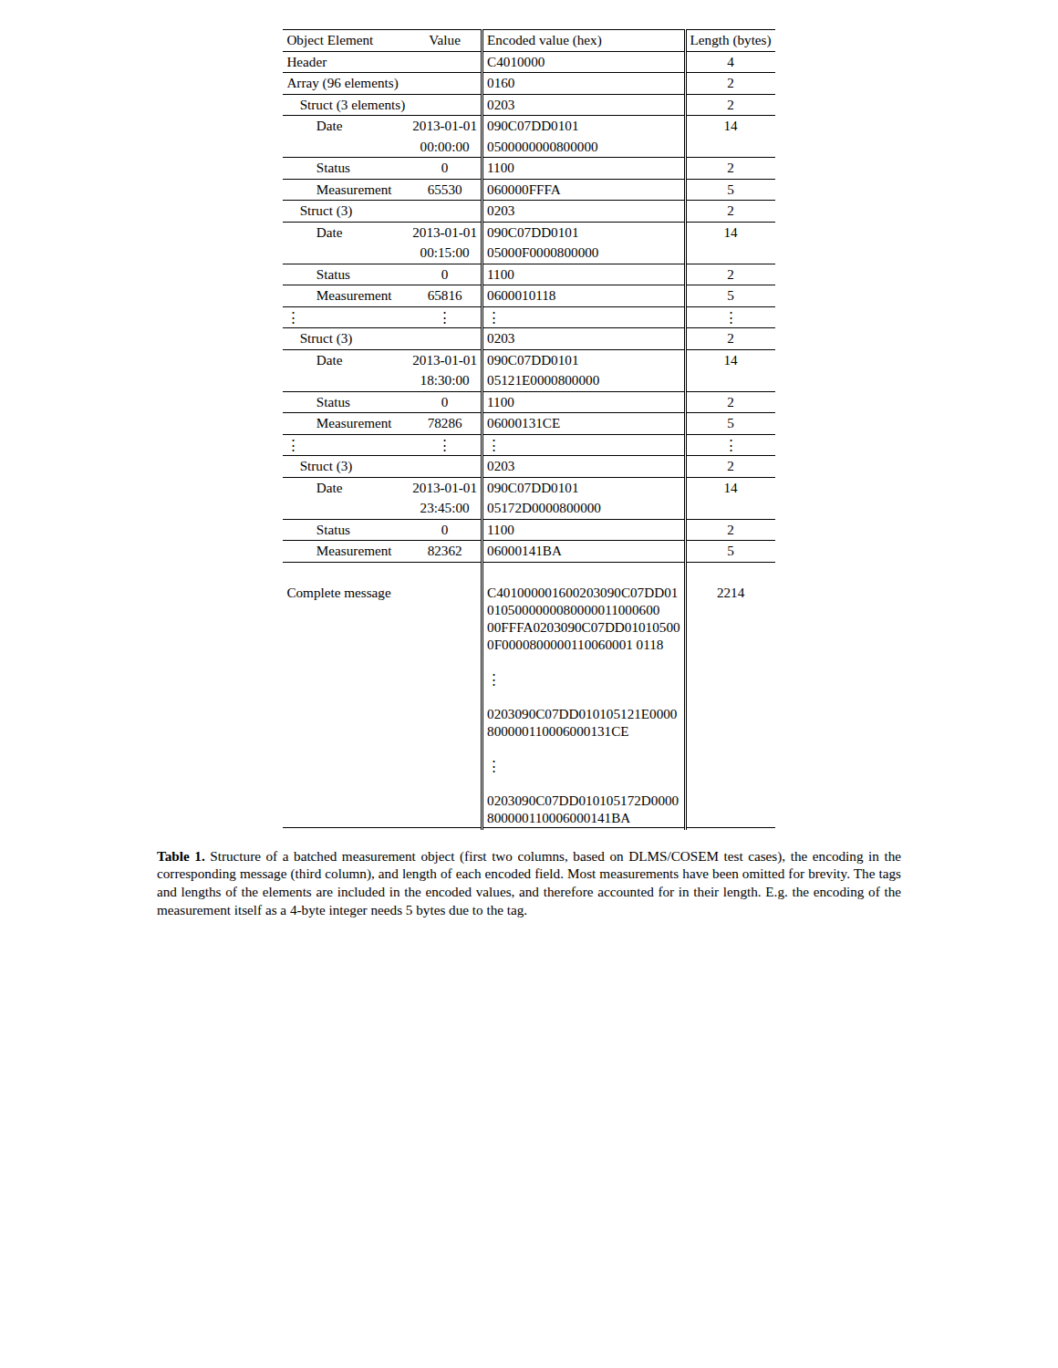| Object Element | Value | Encoded value (hex) | Length (bytes) |
| Header | | C4010000 | 4 |
| Array (96 elements) | | 0160 | 2 |
| Struct (3 elements) | | 0203 | 2 |
| Date | 2013-01-01 | 090C07DD0101 | 14 |
| | 00:00:00 | 0500000000800000 | |
| Status | 0 | 1100 | 2 |
| Measurement | 65530 | 060000FFFA | 5 |
| Struct (3) | | 0203 | 2 |
| Date | 2013-01-01 | 090C07DD0101 | 14 |
| | 00:15:00 | 05000F0000800000 | |
| Status | 0 | 1100 | 2 |
| Measurement | 65816 | 0600010118 | 5 |
| ⋮ | ⋮ | ⋮ | ⋮ |
| Struct (3) | | 0203 | 2 |
| Date | 2013-01-01 | 090C07DD0101 | 14 |
| | 18:30:00 | 05121E0000800000 | |
| Status | 0 | 1100 | 2 |
| Measurement | 78286 | 06000131CE | 5 |
| ⋮ | ⋮ | ⋮ | ⋮ |
| Struct (3) | | 0203 | 2 |
| Date | 2013-01-01 | 090C07DD0101 | 14 |
| | 23:45:00 | 05172D0000800000 | |
| Status | 0 | 1100 | 2 |
| Measurement | 82362 | 06000141BA | 5 |
| Complete message | | C401000001600203090C07DD01 0105000000080000011000600 00FFFA0203090C07DD01010500 0F0000800000110060001 0118 ⋮ 0203090C07DD010105121E0000 800000110006000131CE ⋮ 0203090C07DD010105172D0000 800000110006000141BA | 2214 |
Table 1. Structure of a batched measurement object (first two columns, based on DLMS/COSEM test cases), the encoding in the corresponding message (third column), and length of each encoded field. Most measurements have been omitted for brevity. The tags and lengths of the elements are included in the encoded values, and therefore accounted for in their length. E.g. the encoding of the measurement itself as a 4-byte integer needs 5 bytes due to the tag.